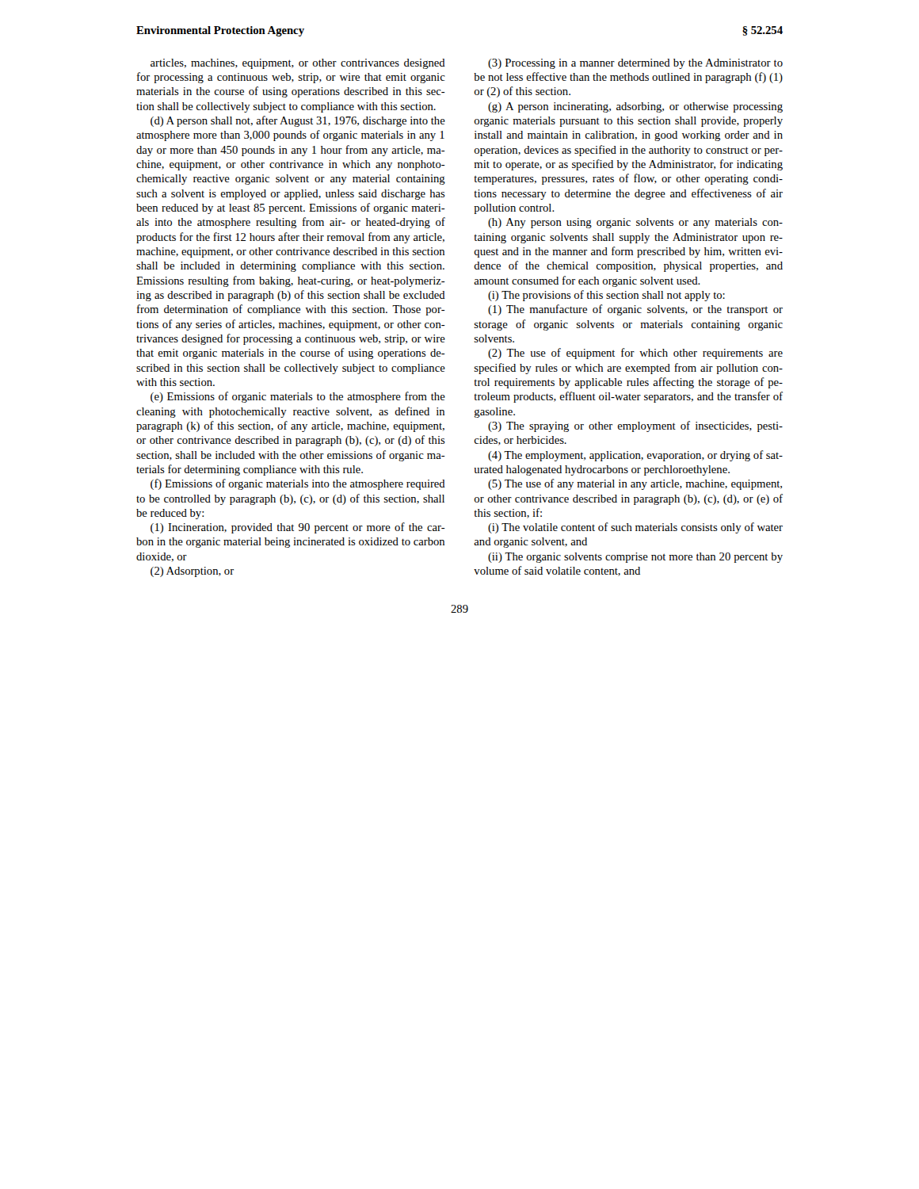Environmental Protection Agency § 52.254
articles, machines, equipment, or other contrivances designed for processing a continuous web, strip, or wire that emit organic materials in the course of using operations described in this section shall be collectively subject to compliance with this section.
(d) A person shall not, after August 31, 1976, discharge into the atmosphere more than 3,000 pounds of organic materials in any 1 day or more than 450 pounds in any 1 hour from any article, machine, equipment, or other contrivance in which any nonphotochemically reactive organic solvent or any material containing such a solvent is employed or applied, unless said discharge has been reduced by at least 85 percent. Emissions of organic materials into the atmosphere resulting from air- or heated-drying of products for the first 12 hours after their removal from any article, machine, equipment, or other contrivance described in this section shall be included in determining compliance with this section. Emissions resulting from baking, heat-curing, or heat-polymerizing as described in paragraph (b) of this section shall be excluded from determination of compliance with this section. Those portions of any series of articles, machines, equipment, or other contrivances designed for processing a continuous web, strip, or wire that emit organic materials in the course of using operations described in this section shall be collectively subject to compliance with this section.
(e) Emissions of organic materials to the atmosphere from the cleaning with photochemically reactive solvent, as defined in paragraph (k) of this section, of any article, machine, equipment, or other contrivance described in paragraph (b), (c), or (d) of this section, shall be included with the other emissions of organic materials for determining compliance with this rule.
(f) Emissions of organic materials into the atmosphere required to be controlled by paragraph (b), (c), or (d) of this section, shall be reduced by:
(1) Incineration, provided that 90 percent or more of the carbon in the organic material being incinerated is oxidized to carbon dioxide, or
(2) Adsorption, or
(3) Processing in a manner determined by the Administrator to be not less effective than the methods outlined in paragraph (f) (1) or (2) of this section.
(g) A person incinerating, adsorbing, or otherwise processing organic materials pursuant to this section shall provide, properly install and maintain in calibration, in good working order and in operation, devices as specified in the authority to construct or permit to operate, or as specified by the Administrator, for indicating temperatures, pressures, rates of flow, or other operating conditions necessary to determine the degree and effectiveness of air pollution control.
(h) Any person using organic solvents or any materials containing organic solvents shall supply the Administrator upon request and in the manner and form prescribed by him, written evidence of the chemical composition, physical properties, and amount consumed for each organic solvent used.
(i) The provisions of this section shall not apply to:
(1) The manufacture of organic solvents, or the transport or storage of organic solvents or materials containing organic solvents.
(2) The use of equipment for which other requirements are specified by rules or which are exempted from air pollution control requirements by applicable rules affecting the storage of petroleum products, effluent oil-water separators, and the transfer of gasoline.
(3) The spraying or other employment of insecticides, pesticides, or herbicides.
(4) The employment, application, evaporation, or drying of saturated halogenated hydrocarbons or perchloroethylene.
(5) The use of any material in any article, machine, equipment, or other contrivance described in paragraph (b), (c), (d), or (e) of this section, if:
(i) The volatile content of such materials consists only of water and organic solvent, and
(ii) The organic solvents comprise not more than 20 percent by volume of said volatile content, and
289